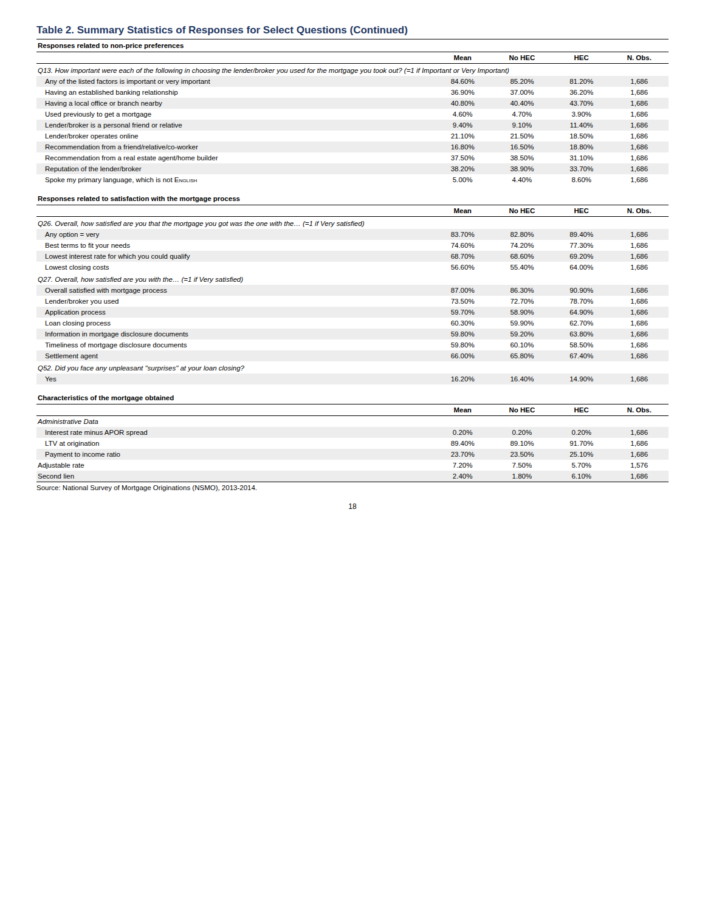Table 2. Summary Statistics of Responses for Select Questions (Continued)
| Responses related to non-price preferences |
| | Mean | No HEC | HEC | N. Obs. |
| Q13. How important were each of the following in choosing the lender/broker you used for the mortgage you took out? (=1 if Important or Very Important) |
| Any of the listed factors is important or very important | 84.60% | 85.20% | 81.20% | 1,686 |
| Having an established banking relationship | 36.90% | 37.00% | 36.20% | 1,686 |
| Having a local office or branch nearby | 40.80% | 40.40% | 43.70% | 1,686 |
| Used previously to get a mortgage | 4.60% | 4.70% | 3.90% | 1,686 |
| Lender/broker is a personal friend or relative | 9.40% | 9.10% | 11.40% | 1,686 |
| Lender/broker operates online | 21.10% | 21.50% | 18.50% | 1,686 |
| Recommendation from a friend/relative/co-worker | 16.80% | 16.50% | 18.80% | 1,686 |
| Recommendation from a real estate agent/home builder | 37.50% | 38.50% | 31.10% | 1,686 |
| Reputation of the lender/broker | 38.20% | 38.90% | 33.70% | 1,686 |
| Spoke my primary language, which is not English | 5.00% | 4.40% | 8.60% | 1,686 |
| Responses related to satisfaction with the mortgage process |
| | Mean | No HEC | HEC | N. Obs. |
| Q26. Overall, how satisfied are you that the mortgage you got was the one with the… (=1 if Very satisfied) |
| Any option = very | 83.70% | 82.80% | 89.40% | 1,686 |
| Best terms to fit your needs | 74.60% | 74.20% | 77.30% | 1,686 |
| Lowest interest rate for which you could qualify | 68.70% | 68.60% | 69.20% | 1,686 |
| Lowest closing costs | 56.60% | 55.40% | 64.00% | 1,686 |
| Q27. Overall, how satisfied are you with the… (=1 if Very satisfied) |
| Overall satisfied with mortgage process | 87.00% | 86.30% | 90.90% | 1,686 |
| Lender/broker you used | 73.50% | 72.70% | 78.70% | 1,686 |
| Application process | 59.70% | 58.90% | 64.90% | 1,686 |
| Loan closing process | 60.30% | 59.90% | 62.70% | 1,686 |
| Information in mortgage disclosure documents | 59.80% | 59.20% | 63.80% | 1,686 |
| Timeliness of mortgage disclosure documents | 59.80% | 60.10% | 58.50% | 1,686 |
| Settlement agent | 66.00% | 65.80% | 67.40% | 1,686 |
| Q52. Did you face any unpleasant "surprises" at your loan closing? |
| Yes | 16.20% | 16.40% | 14.90% | 1,686 |
| Characteristics of the mortgage obtained |
| | Mean | No HEC | HEC | N. Obs. |
| Administrative Data |
| Interest rate minus APOR spread | 0.20% | 0.20% | 0.20% | 1,686 |
| LTV at origination | 89.40% | 89.10% | 91.70% | 1,686 |
| Payment to income ratio | 23.70% | 23.50% | 25.10% | 1,686 |
| Adjustable rate | 7.20% | 7.50% | 5.70% | 1,576 |
| Second lien | 2.40% | 1.80% | 6.10% | 1,686 |
Source: National Survey of Mortgage Originations (NSMO), 2013-2014.
18